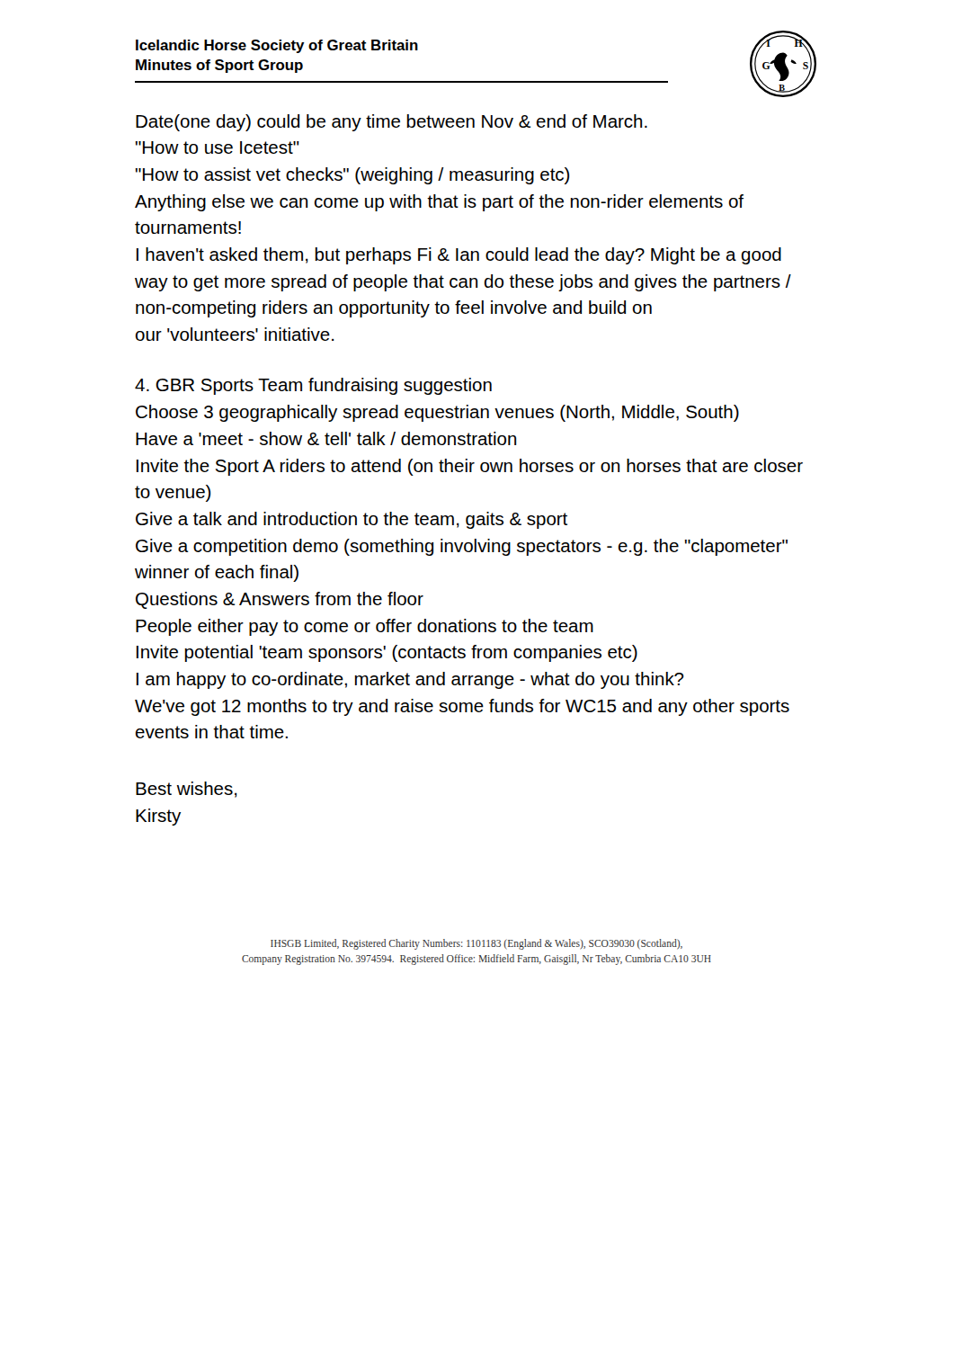I H S G B
Icelandic Horse Society of Great Britain
Minutes of Sport Group
Date(one day) could be any time between Nov & end of March.
"How to use Icetest"
"How to assist vet checks" (weighing / measuring etc)
Anything else we can come up with that is part of the non-rider elements of tournaments!
I haven't asked them, but perhaps Fi & Ian could lead the day? Might be a good way to get more spread of people that can do these jobs and gives the partners / non-competing riders an opportunity to feel involve and build on
our 'volunteers' initiative.
4. GBR Sports Team fundraising suggestion
Choose 3 geographically spread equestrian venues (North, Middle, South)
Have a 'meet - show & tell' talk / demonstration
Invite the Sport A riders to attend (on their own horses or on horses that are closer to venue)
Give a talk and introduction to the team, gaits & sport
Give a competition demo (something involving spectators - e.g. the "clapometer" winner of each final)
Questions & Answers from the floor
People either pay to come or offer donations to the team
Invite potential 'team sponsors' (contacts from companies etc)
I am happy to co-ordinate, market and arrange - what do you think?
We've got 12 months to try and raise some funds for WC15 and any other sports events in that time.
Best wishes,
Kirsty
IHSGB Limited, Registered Charity Numbers: 1101183 (England & Wales), SCO39030 (Scotland),
Company Registration No. 3974594. Registered Office: Midfield Farm, Gaisgill, Nr Tebay, Cumbria CA10 3UH